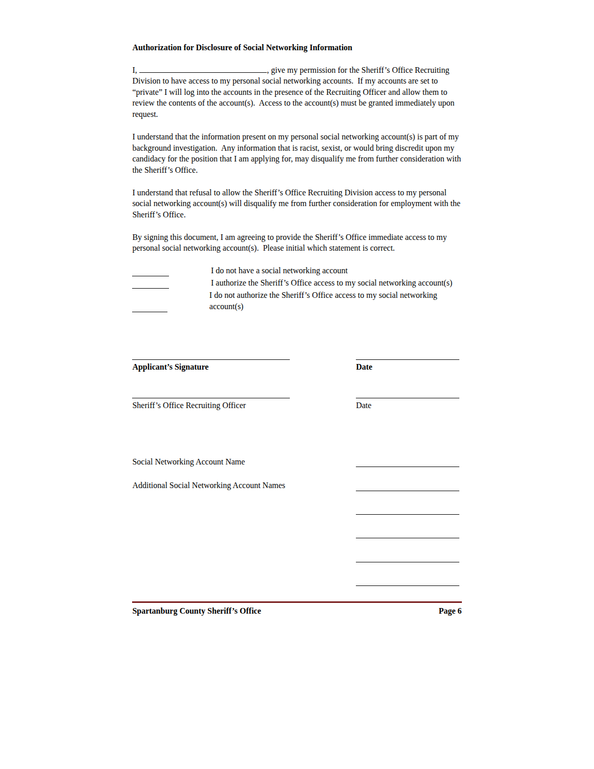Authorization for Disclosure of Social Networking Information
I, , give my permission for the Sheriff’s Office Recruiting Division to have access to my personal social networking accounts. If my accounts are set to “private” I will log into the accounts in the presence of the Recruiting Officer and allow them to review the contents of the account(s). Access to the account(s) must be granted immediately upon request.
I understand that the information present on my personal social networking account(s) is part of my background investigation. Any information that is racist, sexist, or would bring discredit upon my candidacy for the position that I am applying for, may disqualify me from further consideration with the Sheriff’s Office.
I understand that refusal to allow the Sheriff’s Office Recruiting Division access to my personal social networking account(s) will disqualify me from further consideration for employment with the Sheriff’s Office.
By signing this document, I am agreeing to provide the Sheriff’s Office immediate access to my personal social networking account(s). Please initial which statement is correct.
I do not have a social networking account
I authorize the Sheriff’s Office access to my social networking account(s)
I do not authorize the Sheriff’s Office access to my social networking account(s)
Applicant’s Signature Date
Sheriff’s Office Recruiting Officer Date
Social Networking Account Name
Additional Social Networking Account Names
Spartanburg County Sheriff’s Office Page 6